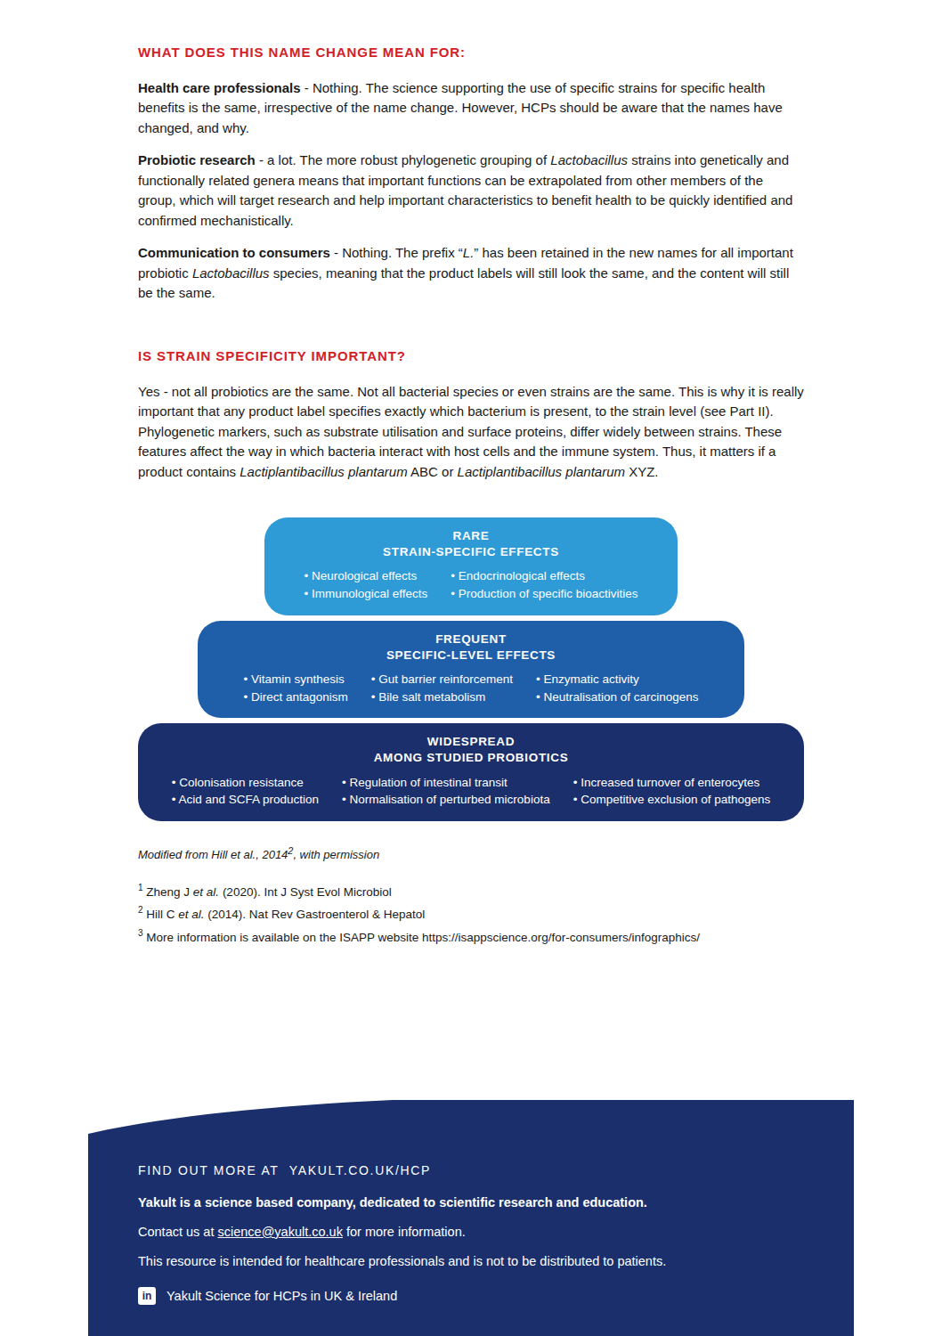What does this name change mean for:
Health care professionals - Nothing. The science supporting the use of specific strains for specific health benefits is the same, irrespective of the name change. However, HCPs should be aware that the names have changed, and why.
Probiotic research - a lot. The more robust phylogenetic grouping of Lactobacillus strains into genetically and functionally related genera means that important functions can be extrapolated from other members of the group, which will target research and help important characteristics to benefit health to be quickly identified and confirmed mechanistically.
Communication to consumers - Nothing. The prefix “L.” has been retained in the new names for all important probiotic Lactobacillus species, meaning that the product labels will still look the same, and the content will still be the same.
Is strain specificity important?
Yes - not all probiotics are the same. Not all bacterial species or even strains are the same. This is why it is really important that any product label specifies exactly which bacterium is present, to the strain level (see Part II). Phylogenetic markers, such as substrate utilisation and surface proteins, differ widely between strains. These features affect the way in which bacteria interact with host cells and the immune system. Thus, it matters if a product contains Lactiplantibacillus plantarum ABC or Lactiplantibacillus plantarum XYZ.
Rare
strain-specific effects
• Neurological effects
• Immunological effects
• Endocrinological effects
• Production of specific bioactivities
Frequent
specific-level effects
• Vitamin synthesis
• Direct antagonism
• Gut barrier reinforcement
• Bile salt metabolism
• Enzymatic activity
• Neutralisation of carcinogens
Widespread
among studied probiotics
• Colonisation resistance
• Acid and SCFA production
• Regulation of intestinal transit
• Normalisation of perturbed microbiota
• Increased turnover of enterocytes
• Competitive exclusion of pathogens
Modified from Hill et al., 20142, with permission
1 Zheng J et al. (2020). Int J Syst Evol Microbiol
2 Hill C et al. (2014). Nat Rev Gastroenterol & Hepatol
3 More information is available on the ISAPP website https://isappscience.org/for-consumers/infographics/
FIND OUT MORE AT YAKULT.CO.UK/HCP
Yakult is a science based company, dedicated to scientific research and education.
Contact us at science@yakult.co.uk for more information.
This resource is intended for healthcare professionals and is not to be distributed to patients.
in Yakult Science for HCPs in UK & Ireland